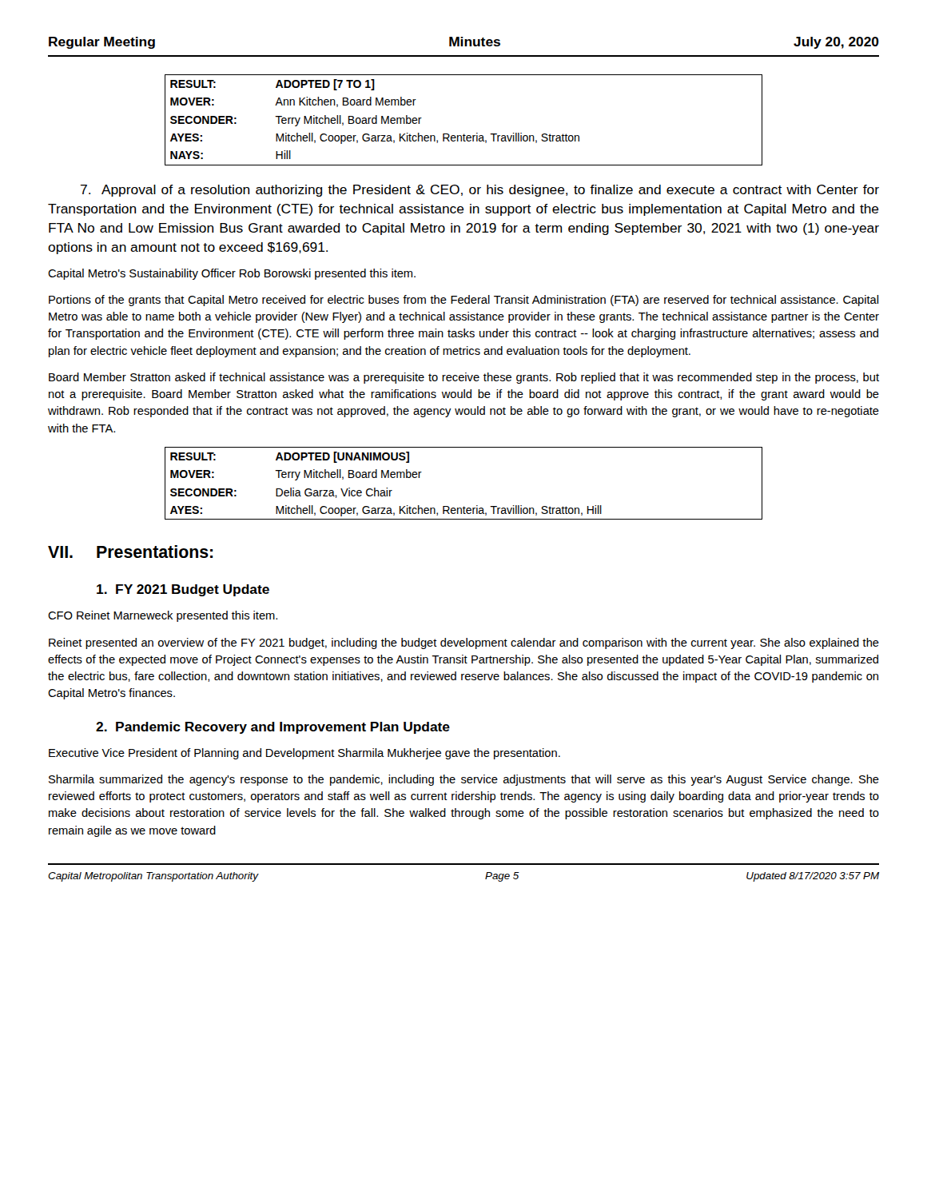Regular Meeting
Minutes
July 20, 2020
| RESULT: | ADOPTED [7 TO 1] |
| MOVER: | Ann Kitchen, Board Member |
| SECONDER: | Terry Mitchell, Board Member |
| AYES: | Mitchell, Cooper, Garza, Kitchen, Renteria, Travillion, Stratton |
| NAYS: | Hill |
7. Approval of a resolution authorizing the President & CEO, or his designee, to finalize and execute a contract with Center for Transportation and the Environment (CTE) for technical assistance in support of electric bus implementation at Capital Metro and the FTA No and Low Emission Bus Grant awarded to Capital Metro in 2019 for a term ending September 30, 2021 with two (1) one-year options in an amount not to exceed $169,691.
Capital Metro's Sustainability Officer Rob Borowski presented this item.
Portions of the grants that Capital Metro received for electric buses from the Federal Transit Administration (FTA) are reserved for technical assistance. Capital Metro was able to name both a vehicle provider (New Flyer) and a technical assistance provider in these grants. The technical assistance partner is the Center for Transportation and the Environment (CTE). CTE will perform three main tasks under this contract -- look at charging infrastructure alternatives; assess and plan for electric vehicle fleet deployment and expansion; and the creation of metrics and evaluation tools for the deployment.
Board Member Stratton asked if technical assistance was a prerequisite to receive these grants. Rob replied that it was recommended step in the process, but not a prerequisite. Board Member Stratton asked what the ramifications would be if the board did not approve this contract, if the grant award would be withdrawn. Rob responded that if the contract was not approved, the agency would not be able to go forward with the grant, or we would have to re-negotiate with the FTA.
| RESULT: | ADOPTED [UNANIMOUS] |
| MOVER: | Terry Mitchell, Board Member |
| SECONDER: | Delia Garza, Vice Chair |
| AYES: | Mitchell, Cooper, Garza, Kitchen, Renteria, Travillion, Stratton, Hill |
VII. Presentations:
1. FY 2021 Budget Update
CFO Reinet Marneweck presented this item.
Reinet presented an overview of the FY 2021 budget, including the budget development calendar and comparison with the current year. She also explained the effects of the expected move of Project Connect's expenses to the Austin Transit Partnership. She also presented the updated 5-Year Capital Plan, summarized the electric bus, fare collection, and downtown station initiatives, and reviewed reserve balances. She also discussed the impact of the COVID-19 pandemic on Capital Metro's finances.
2. Pandemic Recovery and Improvement Plan Update
Executive Vice President of Planning and Development Sharmila Mukherjee gave the presentation.
Sharmila summarized the agency's response to the pandemic, including the service adjustments that will serve as this year's August Service change. She reviewed efforts to protect customers, operators and staff as well as current ridership trends. The agency is using daily boarding data and prior-year trends to make decisions about restoration of service levels for the fall. She walked through some of the possible restoration scenarios but emphasized the need to remain agile as we move toward
Capital Metropolitan Transportation Authority
Page 5
Updated 8/17/2020 3:57 PM